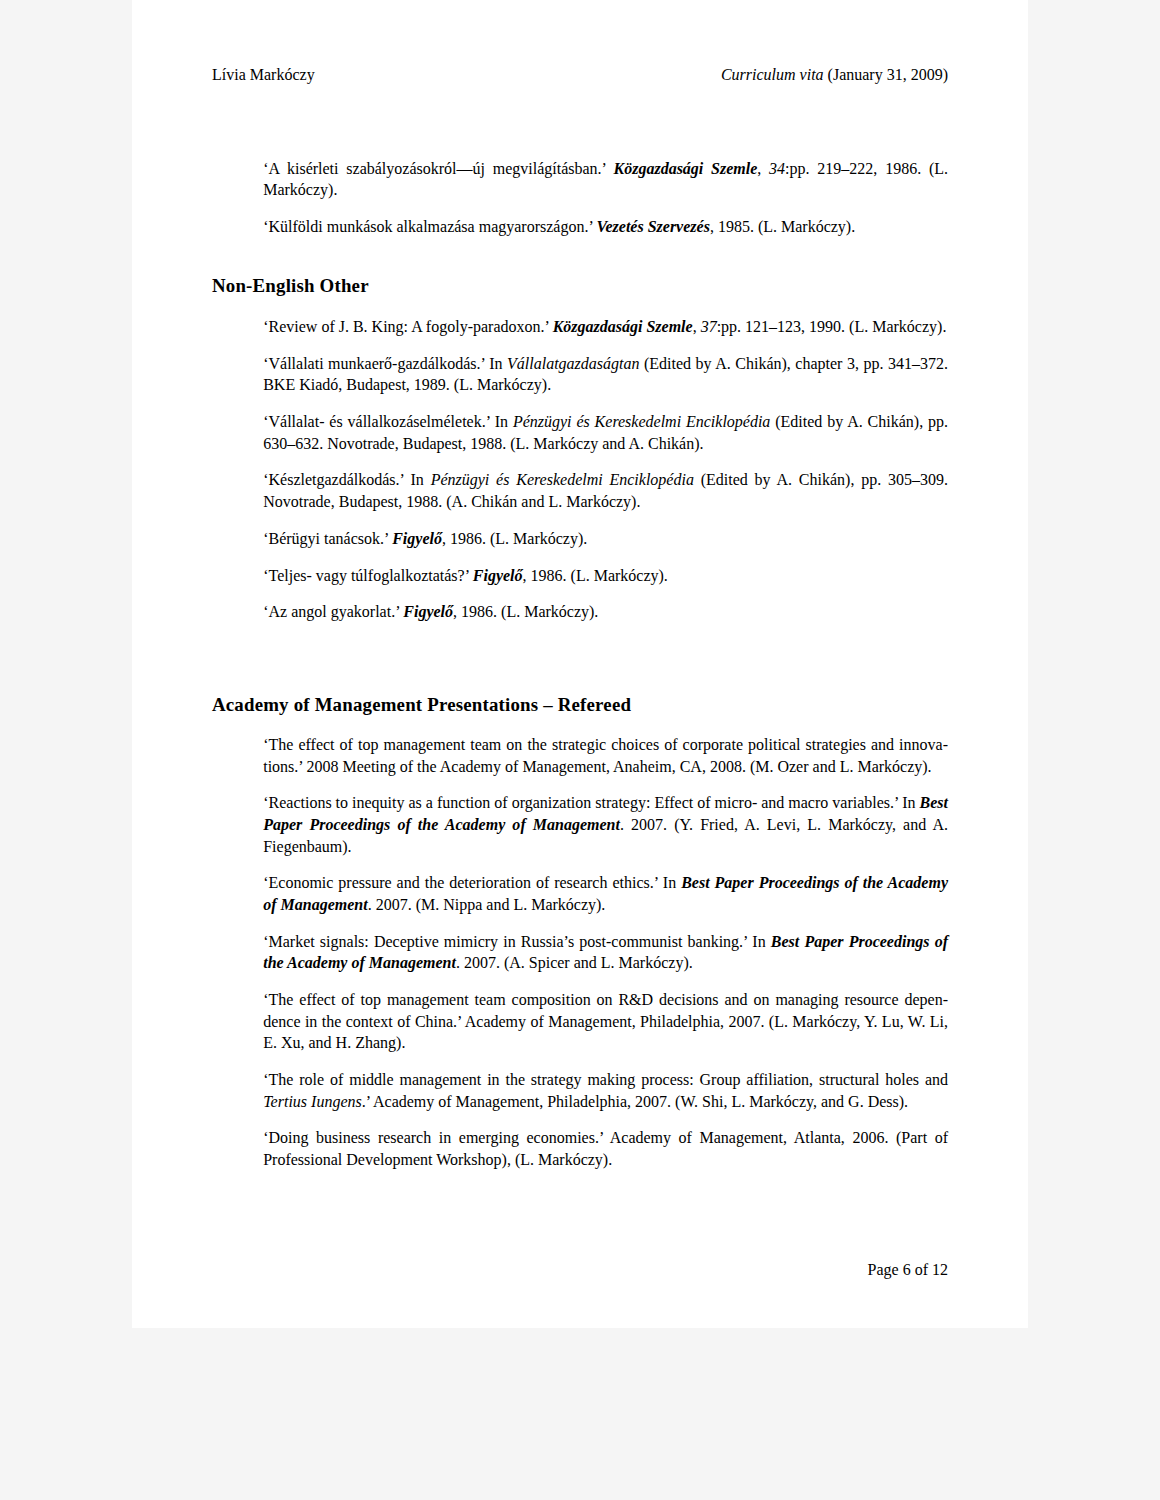Lívia Markóczy
Curriculum vita (January 31, 2009)
‘A kisérleti szabályozásokról—új megvilágításban.’ Közgazdasági Szemle, 34:pp. 219–222, 1986. (L. Markóczy).
‘Külföldi munkások alkalmazása magyarországon.’ Vezetés Szervezés, 1985. (L. Markóczy).
Non-English Other
‘Review of J. B. King: A fogoly-paradoxon.’ Közgazdasági Szemle, 37:pp. 121–123, 1990. (L. Markóczy).
‘Vállalati munkaerő-gazdálkodás.’ In Vállalatgazdaságtan (Edited by A. Chikán), chapter 3, pp. 341–372. BKE Kiadó, Budapest, 1989. (L. Markóczy).
‘Vállalat- és vállalkozáselméletek.’ In Pénzügyi és Kereskedelmi Enciklopédia (Edited by A. Chikán), pp. 630–632. Novotrade, Budapest, 1988. (L. Markóczy and A. Chikán).
‘Készletgazdálkodás.’ In Pénzügyi és Kereskedelmi Enciklopédia (Edited by A. Chikán), pp. 305–309. Novotrade, Budapest, 1988. (A. Chikán and L. Markóczy).
‘Bérügyi tanácsok.’ Figyelő, 1986. (L. Markóczy).
‘Teljes- vagy túlfoglalkoztatás?’ Figyelő, 1986. (L. Markóczy).
‘Az angol gyakorlat.’ Figyelő, 1986. (L. Markóczy).
Academy of Management Presentations – Refereed
‘The effect of top management team on the strategic choices of corporate political strategies and innovations.’ 2008 Meeting of the Academy of Management, Anaheim, CA, 2008. (M. Ozer and L. Markóczy).
‘Reactions to inequity as a function of organization strategy: Effect of micro- and macro variables.’ In Best Paper Proceedings of the Academy of Management. 2007. (Y. Fried, A. Levi, L. Markóczy, and A. Fiegenbaum).
‘Economic pressure and the deterioration of research ethics.’ In Best Paper Proceedings of the Academy of Management. 2007. (M. Nippa and L. Markóczy).
‘Market signals: Deceptive mimicry in Russia’s post-communist banking.’ In Best Paper Proceedings of the Academy of Management. 2007. (A. Spicer and L. Markóczy).
‘The effect of top management team composition on R&D decisions and on managing resource dependence in the context of China.’ Academy of Management, Philadelphia, 2007. (L. Markóczy, Y. Lu, W. Li, E. Xu, and H. Zhang).
‘The role of middle management in the strategy making process: Group affiliation, structural holes and Tertius Iungens.’ Academy of Management, Philadelphia, 2007. (W. Shi, L. Markóczy, and G. Dess).
‘Doing business research in emerging economies.’ Academy of Management, Atlanta, 2006. (Part of Professional Development Workshop), (L. Markóczy).
Page 6 of 12